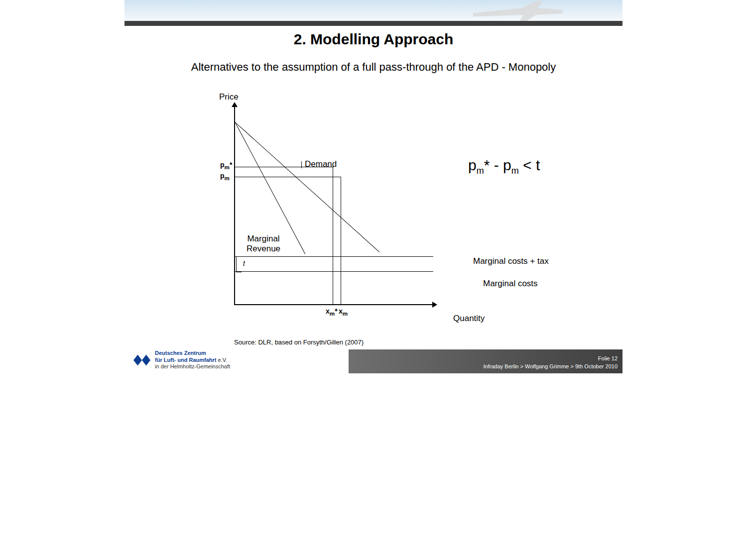2. Modelling Approach
Alternatives to the assumption of a full pass-through of the APD - Monopoly
Price
t
pm*
pm
xm*
xm
Demand
Marginal
Revenue
Marginal costs + tax
Marginal costs
Quantity
pm* - pm < t
Source: DLR, based on Forsyth/Gillen (2007)
Deutsches Zentrum
für Luft- und Raumfahrt e.V.
in der Helmholtz-Gemeinschaft
Folie 12
Infraday Berlin > Wolfgang Grimme > 9th October 2010